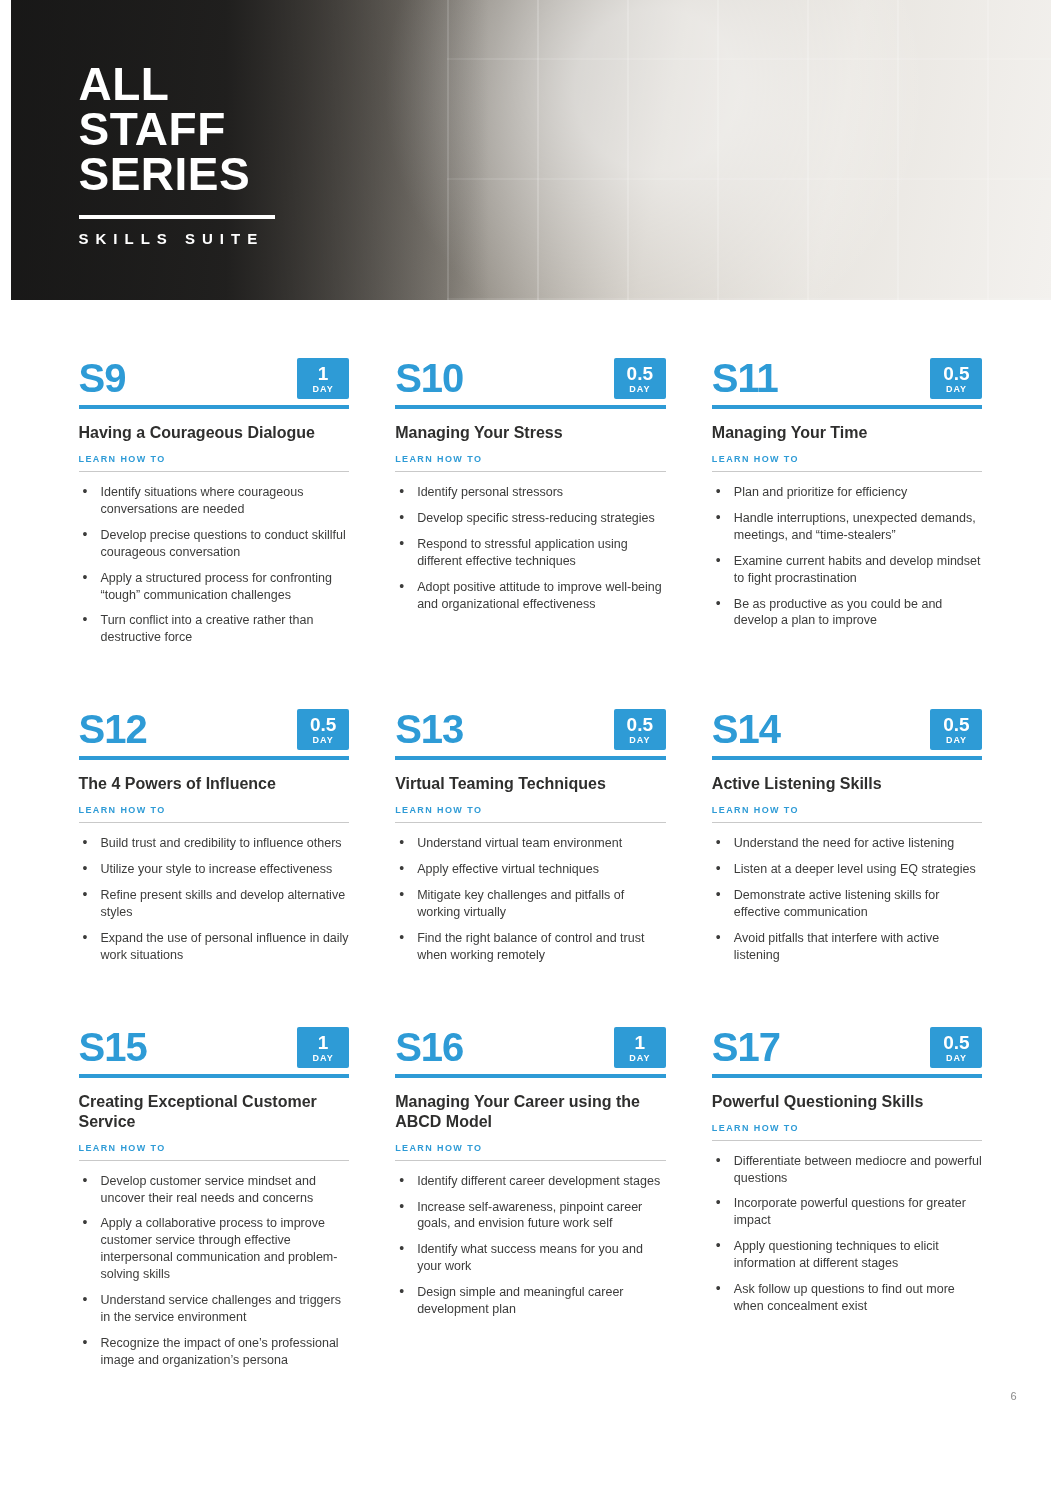ALL
STAFF
SERIES
SKILLS SUITE
S9
1 DAY
Having a Courageous Dialogue
LEARN HOW TO
Identify situations where courageous conversations are needed
Develop precise questions to conduct skillful courageous conversation
Apply a structured process for confronting “tough” communication challenges
Turn conflict into a creative rather than destructive force
S10
0.5 DAY
Managing Your Stress
LEARN HOW TO
Identify personal stressors
Develop specific stress-reducing strategies
Respond to stressful application using different effective techniques
Adopt positive attitude to improve well-being and organizational effectiveness
S11
0.5 DAY
Managing Your Time
LEARN HOW TO
Plan and prioritize for efficiency
Handle interruptions, unexpected demands, meetings, and “time-stealers”
Examine current habits and develop mindset to fight procrastination
Be as productive as you could be and develop a plan to improve
S12
0.5 DAY
The 4 Powers of Influence
LEARN HOW TO
Build trust and credibility to influence others
Utilize your style to increase effectiveness
Refine present skills and develop alternative styles
Expand the use of personal influence in daily work situations
S13
0.5 DAY
Virtual Teaming Techniques
LEARN HOW TO
Understand virtual team environment
Apply effective virtual techniques
Mitigate key challenges and pitfalls of working virtually
Find the right balance of control and trust when working remotely
S14
0.5 DAY
Active Listening Skills
LEARN HOW TO
Understand the need for active listening
Listen at a deeper level using EQ strategies
Demonstrate active listening skills for effective communication
Avoid pitfalls that interfere with active listening
S15
1 DAY
Creating Exceptional Customer Service
LEARN HOW TO
Develop customer service mindset and uncover their real needs and concerns
Apply a collaborative process to improve customer service through effective interpersonal communication and problem-solving skills
Understand service challenges and triggers in the service environment
Recognize the impact of one’s professional image and organization’s persona
S16
1 DAY
Managing Your Career using the ABCD Model
LEARN HOW TO
Identify different career development stages
Increase self-awareness, pinpoint career goals, and envision future work self
Identify what success means for you and your work
Design simple and meaningful career development plan
S17
0.5 DAY
Powerful Questioning Skills
LEARN HOW TO
Differentiate between mediocre and powerful questions
Incorporate powerful questions for greater impact
Apply questioning techniques to elicit information at different stages
Ask follow up questions to find out more when concealment exist
6